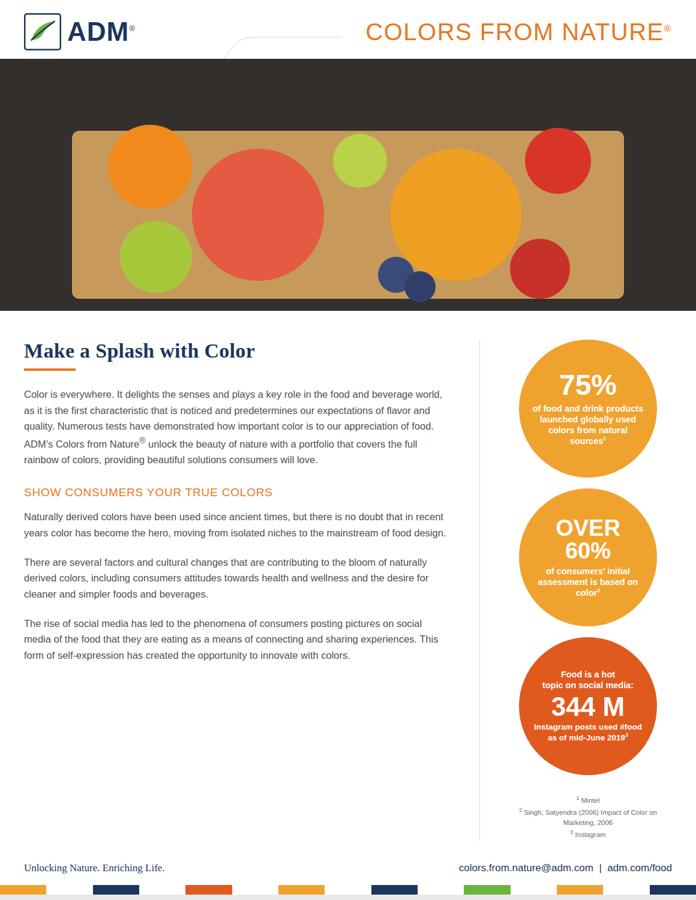ADM®
Colors from Nature®
Make a Splash with Color
Color is everywhere. It delights the senses and plays a key role in the food and beverage world, as it is the first characteristic that is noticed and predetermines our expectations of flavor and quality. Numerous tests have demonstrated how important color is to our appreciation of food. ADM’s Colors from Nature® unlock the beauty of nature with a portfolio that covers the full rainbow of colors, providing beautiful solutions consumers will love.
Show Consumers Your True Colors
Naturally derived colors have been used since ancient times, but there is no doubt that in recent years color has become the hero, moving from isolated niches to the mainstream of food design.
There are several factors and cultural changes that are contributing to the bloom of naturally derived colors, including consumers attitudes towards health and wellness and the desire for cleaner and simpler foods and beverages.
The rise of social media has led to the phenomena of consumers posting pictures on social media of the food that they are eating as a means of connecting and sharing experiences. This form of self-expression has created the opportunity to innovate with colors.
75%
of food and drink products launched globally used colors from natural sources1
OVER 60%
of consumers’ initial assessment is based on color2
Food is a hot
topic on social media:
344 M
Instagram posts used #food as of mid-June 20193
1 Mintel
2 Singh, Satyendra (2006) Impact of Color on Marketing, 2006
3 Instagram
Unlocking Nature. Enriching Life.
colors.from.nature@adm.com | adm.com/food